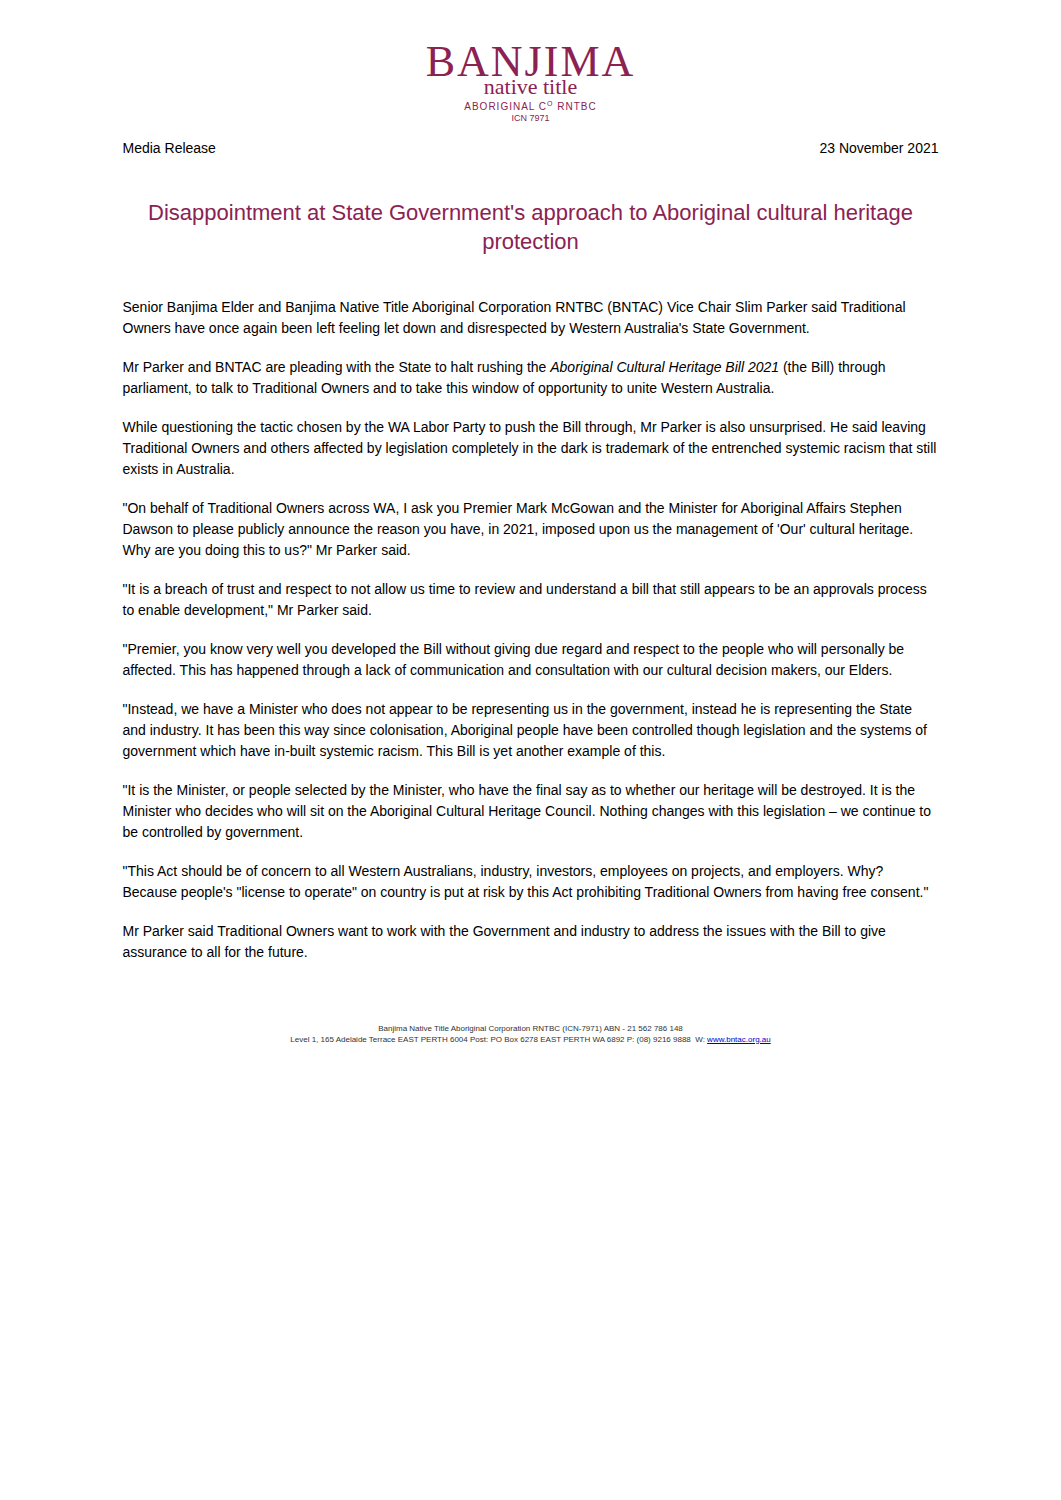BANJIMA
native title
ABORIGINAL CO RNTBC
ICN 7971
Media Release 23 November 2021
Disappointment at State Government's approach to Aboriginal cultural heritage protection
Senior Banjima Elder and Banjima Native Title Aboriginal Corporation RNTBC (BNTAC) Vice Chair Slim Parker said Traditional Owners have once again been left feeling let down and disrespected by Western Australia's State Government.
Mr Parker and BNTAC are pleading with the State to halt rushing the Aboriginal Cultural Heritage Bill 2021 (the Bill) through parliament, to talk to Traditional Owners and to take this window of opportunity to unite Western Australia.
While questioning the tactic chosen by the WA Labor Party to push the Bill through, Mr Parker is also unsurprised. He said leaving Traditional Owners and others affected by legislation completely in the dark is trademark of the entrenched systemic racism that still exists in Australia.
"On behalf of Traditional Owners across WA, I ask you Premier Mark McGowan and the Minister for Aboriginal Affairs Stephen Dawson to please publicly announce the reason you have, in 2021, imposed upon us the management of 'Our' cultural heritage. Why are you doing this to us?" Mr Parker said.
"It is a breach of trust and respect to not allow us time to review and understand a bill that still appears to be an approvals process to enable development," Mr Parker said.
"Premier, you know very well you developed the Bill without giving due regard and respect to the people who will personally be affected. This has happened through a lack of communication and consultation with our cultural decision makers, our Elders.
"Instead, we have a Minister who does not appear to be representing us in the government, instead he is representing the State and industry. It has been this way since colonisation, Aboriginal people have been controlled though legislation and the systems of government which have in-built systemic racism. This Bill is yet another example of this.
"It is the Minister, or people selected by the Minister, who have the final say as to whether our heritage will be destroyed. It is the Minister who decides who will sit on the Aboriginal Cultural Heritage Council. Nothing changes with this legislation – we continue to be controlled by government.
"This Act should be of concern to all Western Australians, industry, investors, employees on projects, and employers. Why? Because people's "license to operate" on country is put at risk by this Act prohibiting Traditional Owners from having free consent."
Mr Parker said Traditional Owners want to work with the Government and industry to address the issues with the Bill to give assurance to all for the future.
Banjima Native Title Aboriginal Corporation RNTBC (ICN-7971) ABN - 21 562 786 148
Level 1, 165 Adelaide Terrace EAST PERTH 6004 Post: PO Box 6278 EAST PERTH WA 6892 P: (08) 9216 9888 W: www.bntac.org.au